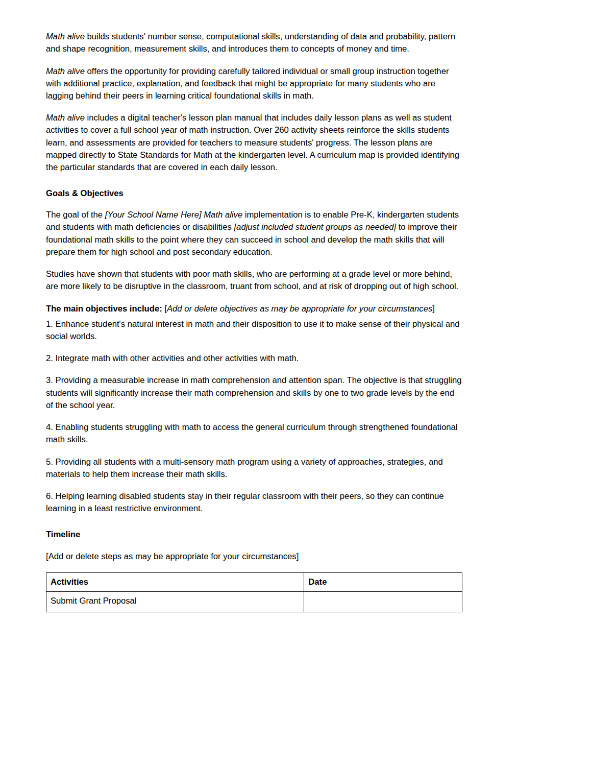Math alive builds students' number sense, computational skills, understanding of data and probability, pattern and shape recognition, measurement skills, and introduces them to concepts of money and time.
Math alive offers the opportunity for providing carefully tailored individual or small group instruction together with additional practice, explanation, and feedback that might be appropriate for many students who are lagging behind their peers in learning critical foundational skills in math.
Math alive includes a digital teacher's lesson plan manual that includes daily lesson plans as well as student activities to cover a full school year of math instruction. Over 260 activity sheets reinforce the skills students learn, and assessments are provided for teachers to measure students' progress. The lesson plans are mapped directly to State Standards for Math at the kindergarten level. A curriculum map is provided identifying the particular standards that are covered in each daily lesson.
Goals & Objectives
The goal of the [Your School Name Here] Math alive implementation is to enable Pre-K, kindergarten students and students with math deficiencies or disabilities [adjust included student groups as needed] to improve their foundational math skills to the point where they can succeed in school and develop the math skills that will prepare them for high school and post secondary education.
Studies have shown that students with poor math skills, who are performing at a grade level or more behind, are more likely to be disruptive in the classroom, truant from school, and at risk of dropping out of high school.
The main objectives include: [Add or delete objectives as may be appropriate for your circumstances]
1. Enhance student's natural interest in math and their disposition to use it to make sense of their physical and social worlds.
2. Integrate math with other activities and other activities with math.
3. Providing a measurable increase in math comprehension and attention span. The objective is that struggling students will significantly increase their math comprehension and skills by one to two grade levels by the end of the school year.
4. Enabling students struggling with math to access the general curriculum through strengthened foundational math skills.
5. Providing all students with a multi-sensory math program using a variety of approaches, strategies, and materials to help them increase their math skills.
6. Helping learning disabled students stay in their regular classroom with their peers, so they can continue learning in a least restrictive environment.
Timeline
[Add or delete steps as may be appropriate for your circumstances]
| Activities | Date |
| --- | --- |
| Submit Grant Proposal | |